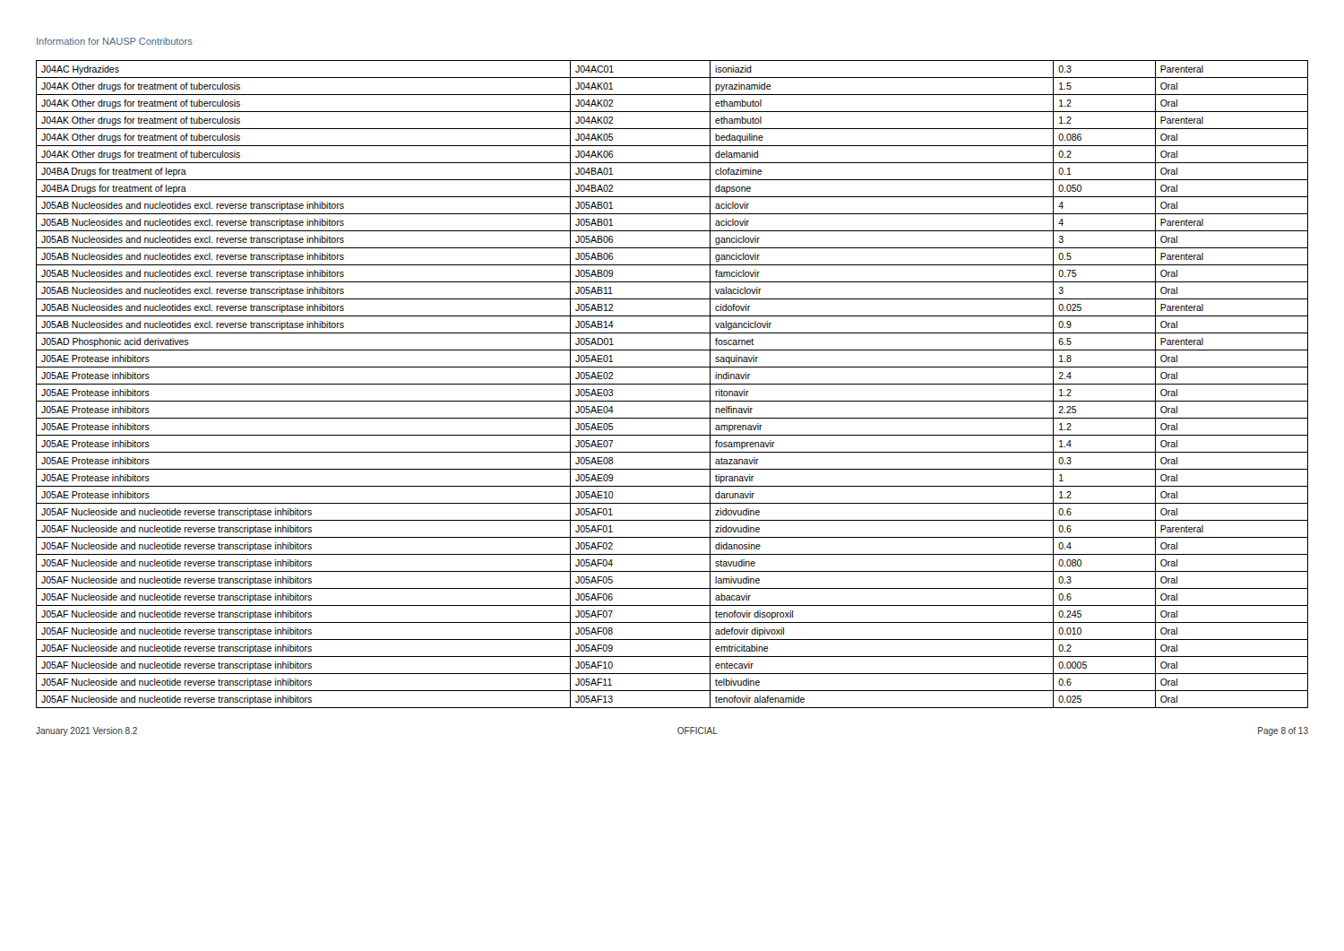Information for NAUSP Contributors
| J04AC Hydrazides | J04AC01 | isoniazid | 0.3 | Parenteral |
| J04AK Other drugs for treatment of tuberculosis | J04AK01 | pyrazinamide | 1.5 | Oral |
| J04AK Other drugs for treatment of tuberculosis | J04AK02 | ethambutol | 1.2 | Oral |
| J04AK Other drugs for treatment of tuberculosis | J04AK02 | ethambutol | 1.2 | Parenteral |
| J04AK Other drugs for treatment of tuberculosis | J04AK05 | bedaquiline | 0.086 | Oral |
| J04AK Other drugs for treatment of tuberculosis | J04AK06 | delamanid | 0.2 | Oral |
| J04BA Drugs for treatment of lepra | J04BA01 | clofazimine | 0.1 | Oral |
| J04BA Drugs for treatment of lepra | J04BA02 | dapsone | 0.050 | Oral |
| J05AB Nucleosides and nucleotides excl. reverse transcriptase inhibitors | J05AB01 | aciclovir | 4 | Oral |
| J05AB Nucleosides and nucleotides excl. reverse transcriptase inhibitors | J05AB01 | aciclovir | 4 | Parenteral |
| J05AB Nucleosides and nucleotides excl. reverse transcriptase inhibitors | J05AB06 | ganciclovir | 3 | Oral |
| J05AB Nucleosides and nucleotides excl. reverse transcriptase inhibitors | J05AB06 | ganciclovir | 0.5 | Parenteral |
| J05AB Nucleosides and nucleotides excl. reverse transcriptase inhibitors | J05AB09 | famciclovir | 0.75 | Oral |
| J05AB Nucleosides and nucleotides excl. reverse transcriptase inhibitors | J05AB11 | valaciclovir | 3 | Oral |
| J05AB Nucleosides and nucleotides excl. reverse transcriptase inhibitors | J05AB12 | cidofovir | 0.025 | Parenteral |
| J05AB Nucleosides and nucleotides excl. reverse transcriptase inhibitors | J05AB14 | valganciclovir | 0.9 | Oral |
| J05AD Phosphonic acid derivatives | J05AD01 | foscarnet | 6.5 | Parenteral |
| J05AE Protease inhibitors | J05AE01 | saquinavir | 1.8 | Oral |
| J05AE Protease inhibitors | J05AE02 | indinavir | 2.4 | Oral |
| J05AE Protease inhibitors | J05AE03 | ritonavir | 1.2 | Oral |
| J05AE Protease inhibitors | J05AE04 | nelfinavir | 2.25 | Oral |
| J05AE Protease inhibitors | J05AE05 | amprenavir | 1.2 | Oral |
| J05AE Protease inhibitors | J05AE07 | fosamprenavir | 1.4 | Oral |
| J05AE Protease inhibitors | J05AE08 | atazanavir | 0.3 | Oral |
| J05AE Protease inhibitors | J05AE09 | tipranavir | 1 | Oral |
| J05AE Protease inhibitors | J05AE10 | darunavir | 1.2 | Oral |
| J05AF Nucleoside and nucleotide reverse transcriptase inhibitors | J05AF01 | zidovudine | 0.6 | Oral |
| J05AF Nucleoside and nucleotide reverse transcriptase inhibitors | J05AF01 | zidovudine | 0.6 | Parenteral |
| J05AF Nucleoside and nucleotide reverse transcriptase inhibitors | J05AF02 | didanosine | 0.4 | Oral |
| J05AF Nucleoside and nucleotide reverse transcriptase inhibitors | J05AF04 | stavudine | 0.080 | Oral |
| J05AF Nucleoside and nucleotide reverse transcriptase inhibitors | J05AF05 | lamivudine | 0.3 | Oral |
| J05AF Nucleoside and nucleotide reverse transcriptase inhibitors | J05AF06 | abacavir | 0.6 | Oral |
| J05AF Nucleoside and nucleotide reverse transcriptase inhibitors | J05AF07 | tenofovir disoproxil | 0.245 | Oral |
| J05AF Nucleoside and nucleotide reverse transcriptase inhibitors | J05AF08 | adefovir dipivoxil | 0.010 | Oral |
| J05AF Nucleoside and nucleotide reverse transcriptase inhibitors | J05AF09 | emtricitabine | 0.2 | Oral |
| J05AF Nucleoside and nucleotide reverse transcriptase inhibitors | J05AF10 | entecavir | 0.0005 | Oral |
| J05AF Nucleoside and nucleotide reverse transcriptase inhibitors | J05AF11 | telbivudine | 0.6 | Oral |
| J05AF Nucleoside and nucleotide reverse transcriptase inhibitors | J05AF13 | tenofovir alafenamide | 0.025 | Oral |
January 2021 Version 8.2
OFFICIAL
Page 8 of 13